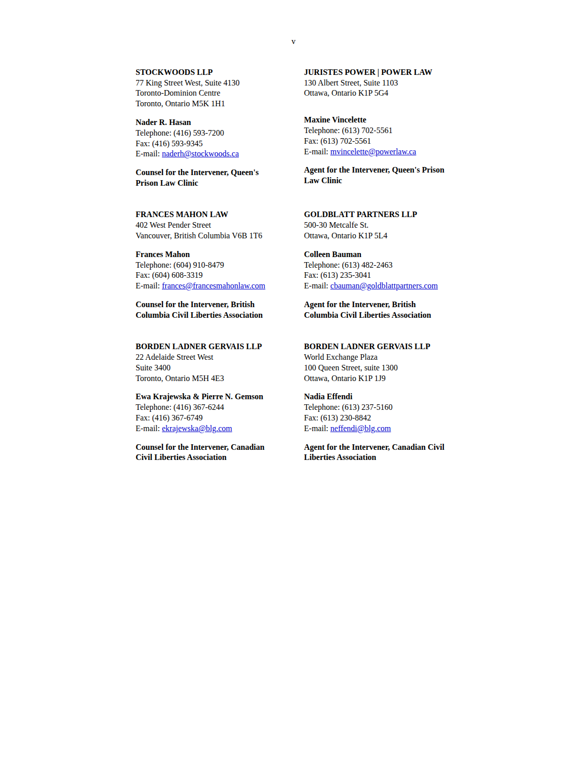v
| Stockwoods LLP 77 King Street West, Suite 4130 Toronto-Dominion Centre Toronto, Ontario M5K 1H1 Nader R. Hasan Telephone: (416) 593-7200 Fax: (416) 593-9345 E-mail: naderh@stockwoods.ca Counsel for the Intervener, Queen's Prison Law Clinic | Juristes Power / Power Law 130 Albert Street, Suite 1103 Ottawa, Ontario K1P 5G4 Maxine Vincelette Telephone: (613) 702-5561 Fax: (613) 702-5561 E-mail: mvincelette@powerlaw.ca Agent for the Intervener, Queen's Prison Law Clinic |
| Frances Mahon Law 402 West Pender Street Vancouver, British Columbia V6B 1T6 Frances Mahon Telephone: (604) 910-8479 Fax: (604) 608-3319 E-mail: frances@francesmahonlaw.com Counsel for the Intervener, British Columbia Civil Liberties Association | Goldblatt Partners LLP 500-30 Metcalfe St. Ottawa, Ontario K1P 5L4 Colleen Bauman Telephone: (613) 482-2463 Fax: (613) 235-3041 E-mail: cbauman@goldblattpartners.com Agent for the Intervener, British Columbia Civil Liberties Association |
| Borden Ladner Gervais LLP 22 Adelaide Street West Suite 3400 Toronto, Ontario M5H 4E3 Ewa Krajewska & Pierre N. Gemson Telephone: (416) 367-6244 Fax: (416) 367-6749 E-mail: ekrajewska@blg.com Counsel for the Intervener, Canadian Civil Liberties Association | Borden Ladner Gervais LLP World Exchange Plaza 100 Queen Street, suite 1300 Ottawa, Ontario K1P 1J9 Nadia Effendi Telephone: (613) 237-5160 Fax: (613) 230-8842 E-mail: neffendi@blg.com Agent for the Intervener, Canadian Civil Liberties Association |